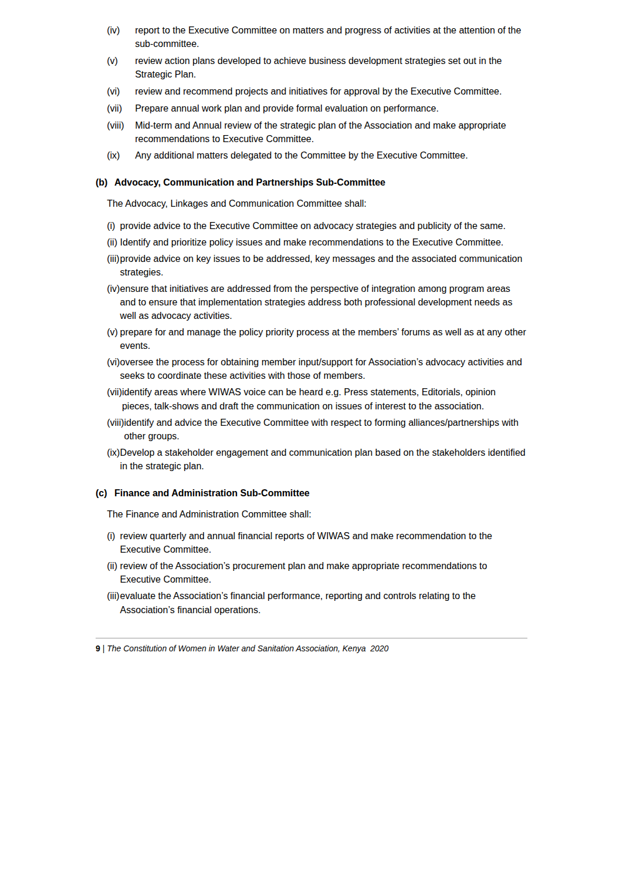(iv) report to the Executive Committee on matters and progress of activities at the attention of the sub-committee.
(v) review action plans developed to achieve business development strategies set out in the Strategic Plan.
(vi) review and recommend projects and initiatives for approval by the Executive Committee.
(vii) Prepare annual work plan and provide formal evaluation on performance.
(viii) Mid-term and Annual review of the strategic plan of the Association and make appropriate recommendations to Executive Committee.
(ix) Any additional matters delegated to the Committee by the Executive Committee.
(b) Advocacy, Communication and Partnerships Sub-Committee
The Advocacy, Linkages and Communication Committee shall:
(i) provide advice to the Executive Committee on advocacy strategies and publicity of the same.
(ii) Identify and prioritize policy issues and make recommendations to the Executive Committee.
(iii) provide advice on key issues to be addressed, key messages and the associated communication strategies.
(iv) ensure that initiatives are addressed from the perspective of integration among program areas and to ensure that implementation strategies address both professional development needs as well as advocacy activities.
(v) prepare for and manage the policy priority process at the members’ forums as well as at any other events.
(vi) oversee the process for obtaining member input/support for Association’s advocacy activities and seeks to coordinate these activities with those of members.
(vii) identify areas where WIWAS voice can be heard e.g. Press statements, Editorials, opinion pieces, talk-shows and draft the communication on issues of interest to the association.
(viii) identify and advice the Executive Committee with respect to forming alliances/partnerships with other groups.
(ix) Develop a stakeholder engagement and communication plan based on the stakeholders identified in the strategic plan.
(c) Finance and Administration Sub-Committee
The Finance and Administration Committee shall:
(i) review quarterly and annual financial reports of WIWAS and make recommendation to the Executive Committee.
(ii) review of the Association’s procurement plan and make appropriate recommendations to Executive Committee.
(iii) evaluate the Association’s financial performance, reporting and controls relating to the Association’s financial operations.
9 | The Constitution of Women in Water and Sanitation Association, Kenya 2020